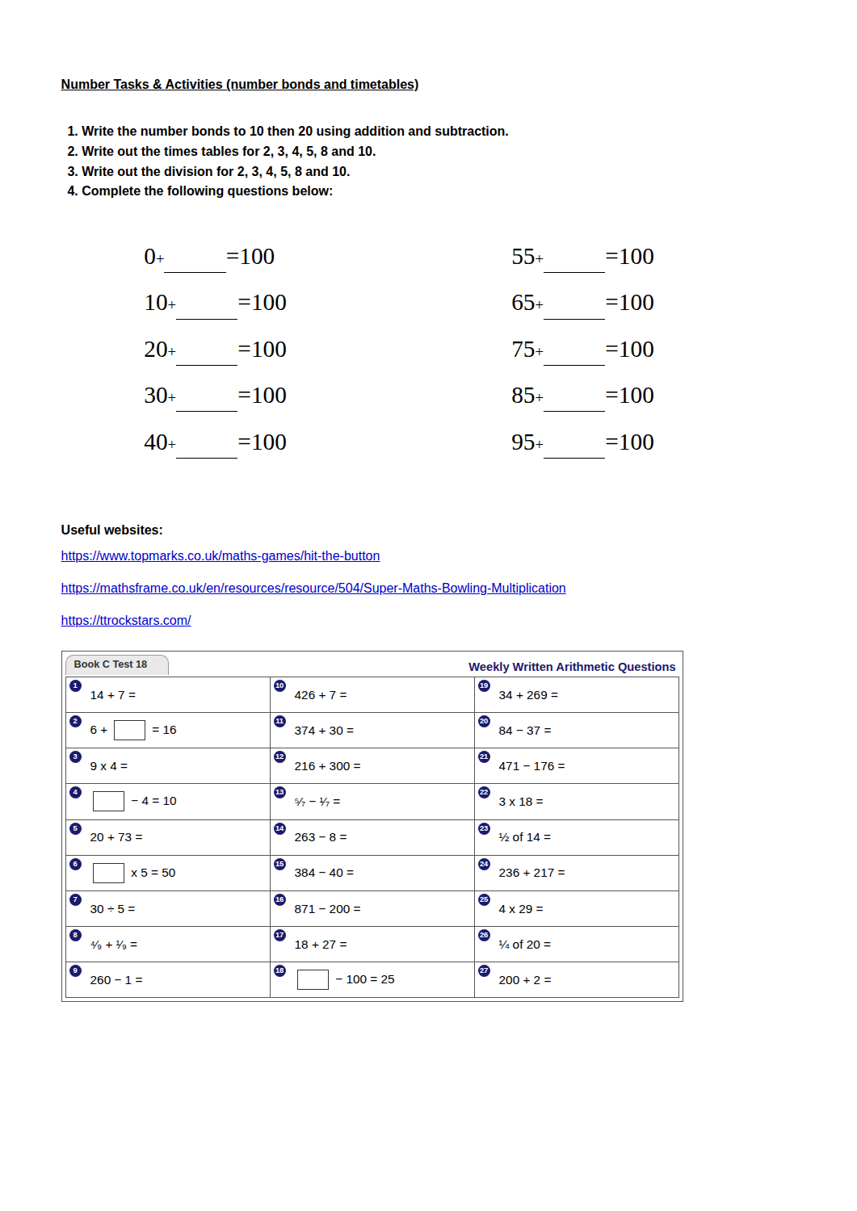Number Tasks & Activities (number bonds and timetables)
Write the number bonds to 10 then 20 using addition and subtraction.
Write out the times tables for 2, 3, 4, 5, 8 and 10.
Write out the division for 2, 3, 4, 5, 8 and 10.
Complete the following questions below:
| 0 + =100 | 55 + =100 |
| 10 + =100 | 65 + =100 |
| 20 + =100 | 75 + =100 |
| 30 + =100 | 85 + =100 |
| 40 + =100 | 95 + =100 |
Useful websites:
https://www.topmarks.co.uk/maths-games/hit-the-button
https://mathsframe.co.uk/en/resources/resource/504/Super-Maths-Bowling-Multiplication
https://ttrockstars.com/
Book C Test 18
Weekly Written Arithmetic Questions
| 1 14 + 7 = | 10 426 + 7 = | 19 34 + 269 = |
| 2 6 + = 16 | 11 374 + 30 = | 20 84 − 37 = |
| 3 9 x 4 = | 12 216 + 300 = | 21 471 − 176 = |
| 4 − 4 = 10 | 13 ⁵⁄₇ − ¹⁄₇ = | 22 3 x 18 = |
| 5 20 + 73 = | 14 263 − 8 = | 23 ½ of 14 = |
| 6 x 5 = 50 | 15 384 − 40 = | 24 236 + 217 = |
| 7 30 ÷ 5 = | 16 871 − 200 = | 25 4 x 29 = |
| 8 ⁴⁄₉ + ¹⁄₉ = | 17 18 + 27 = | 26 ¼ of 20 = |
| 9 260 − 1 = | 18 − 100 = 25 | 27 200 + 2 = |